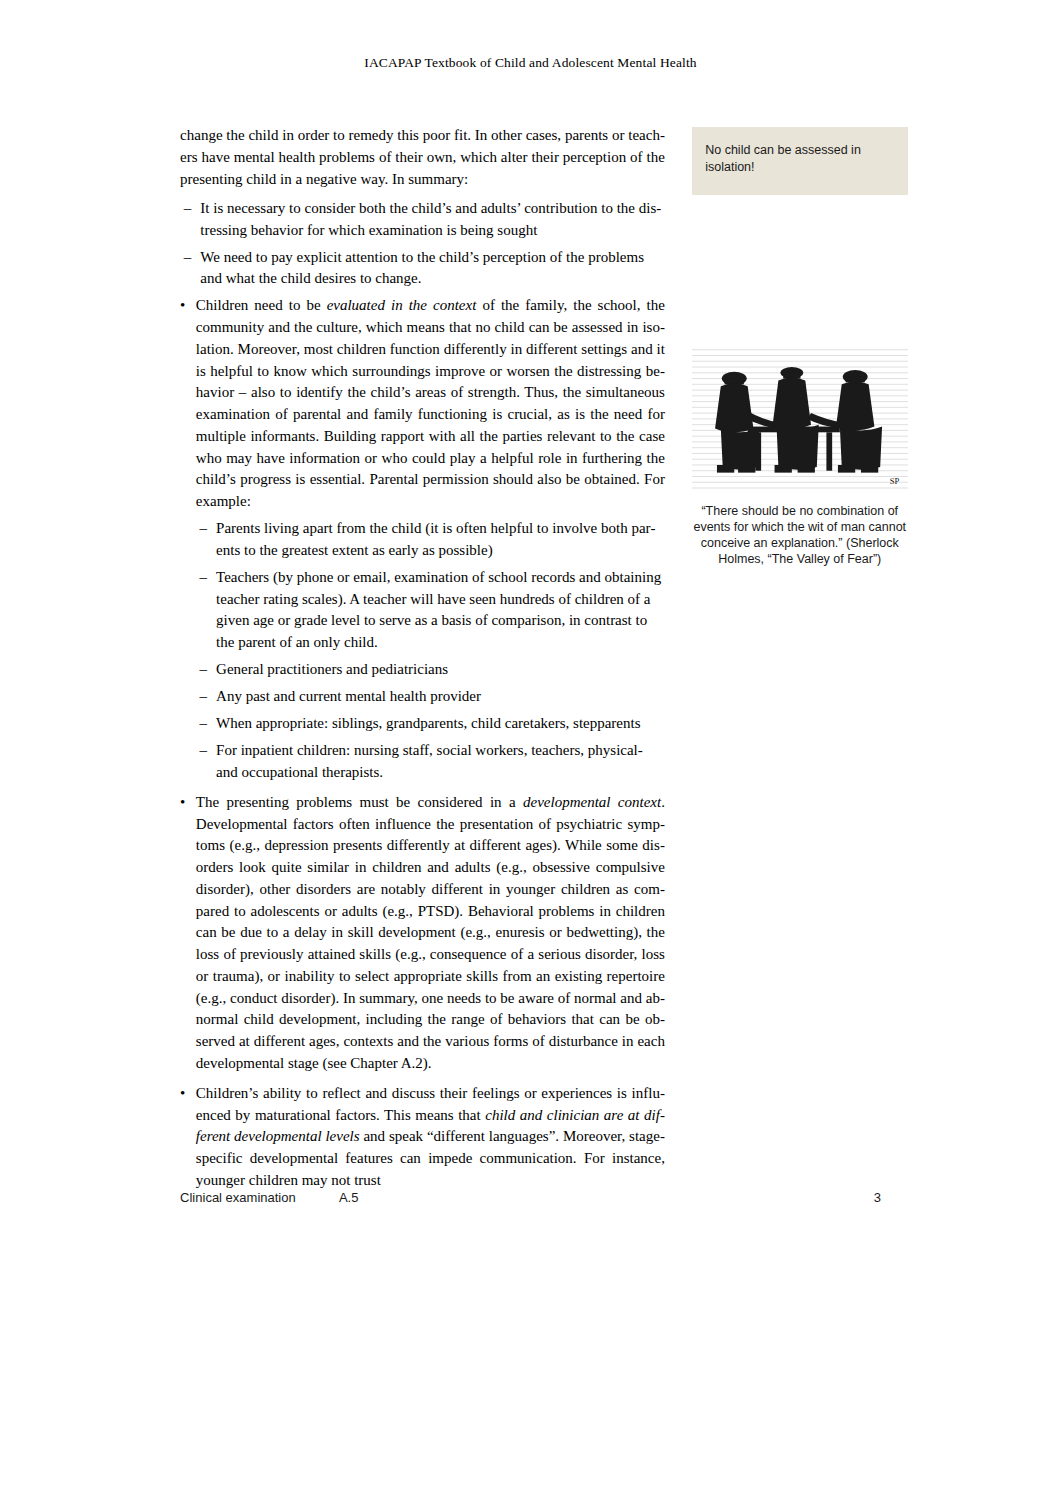IACAPAP Textbook of Child and Adolescent Mental Health
change the child in order to remedy this poor fit. In other cases, parents or teachers have mental health problems of their own, which alter their perception of the presenting child in a negative way. In summary:
It is necessary to consider both the child’s and adults’ contribution to the distressing behavior for which examination is being sought
We need to pay explicit attention to the child’s perception of the problems and what the child desires to change.
Children need to be evaluated in the context of the family, the school, the community and the culture, which means that no child can be assessed in isolation. Moreover, most children function differently in different settings and it is helpful to know which surroundings improve or worsen the distressing behavior – also to identify the child’s areas of strength. Thus, the simultaneous examination of parental and family functioning is crucial, as is the need for multiple informants. Building rapport with all the parties relevant to the case who may have information or who could play a helpful role in furthering the child’s progress is essential. Parental permission should also be obtained. For example:
Parents living apart from the child (it is often helpful to involve both parents to the greatest extent as early as possible)
Teachers (by phone or email, examination of school records and obtaining teacher rating scales). A teacher will have seen hundreds of children of a given age or grade level to serve as a basis of comparison, in contrast to the parent of an only child.
General practitioners and pediatricians
Any past and current mental health provider
When appropriate: siblings, grandparents, child caretakers, stepparents
For inpatient children: nursing staff, social workers, teachers, physical- and occupational therapists.
The presenting problems must be considered in a developmental context. Developmental factors often influence the presentation of psychiatric symptoms (e.g., depression presents differently at different ages). While some disorders look quite similar in children and adults (e.g., obsessive compulsive disorder), other disorders are notably different in younger children as compared to adolescents or adults (e.g., PTSD). Behavioral problems in children can be due to a delay in skill development (e.g., enuresis or bedwetting), the loss of previously attained skills (e.g., consequence of a serious disorder, loss or trauma), or inability to select appropriate skills from an existing repertoire (e.g., conduct disorder). In summary, one needs to be aware of normal and abnormal child development, including the range of behaviors that can be observed at different ages, contexts and the various forms of disturbance in each developmental stage (see Chapter A.2).
Children’s ability to reflect and discuss their feelings or experiences is influenced by maturational factors. This means that child and clinician are at different developmental levels and speak “different languages”. Moreover, stage-specific developmental features can impede communication. For instance, younger children may not trust
No child can be assessed in isolation!
SP
“There should be no combination of events for which the wit of man cannot conceive an explanation.” (Sherlock Holmes, “The Valley of Fear”)
Clinical examination A.5 3